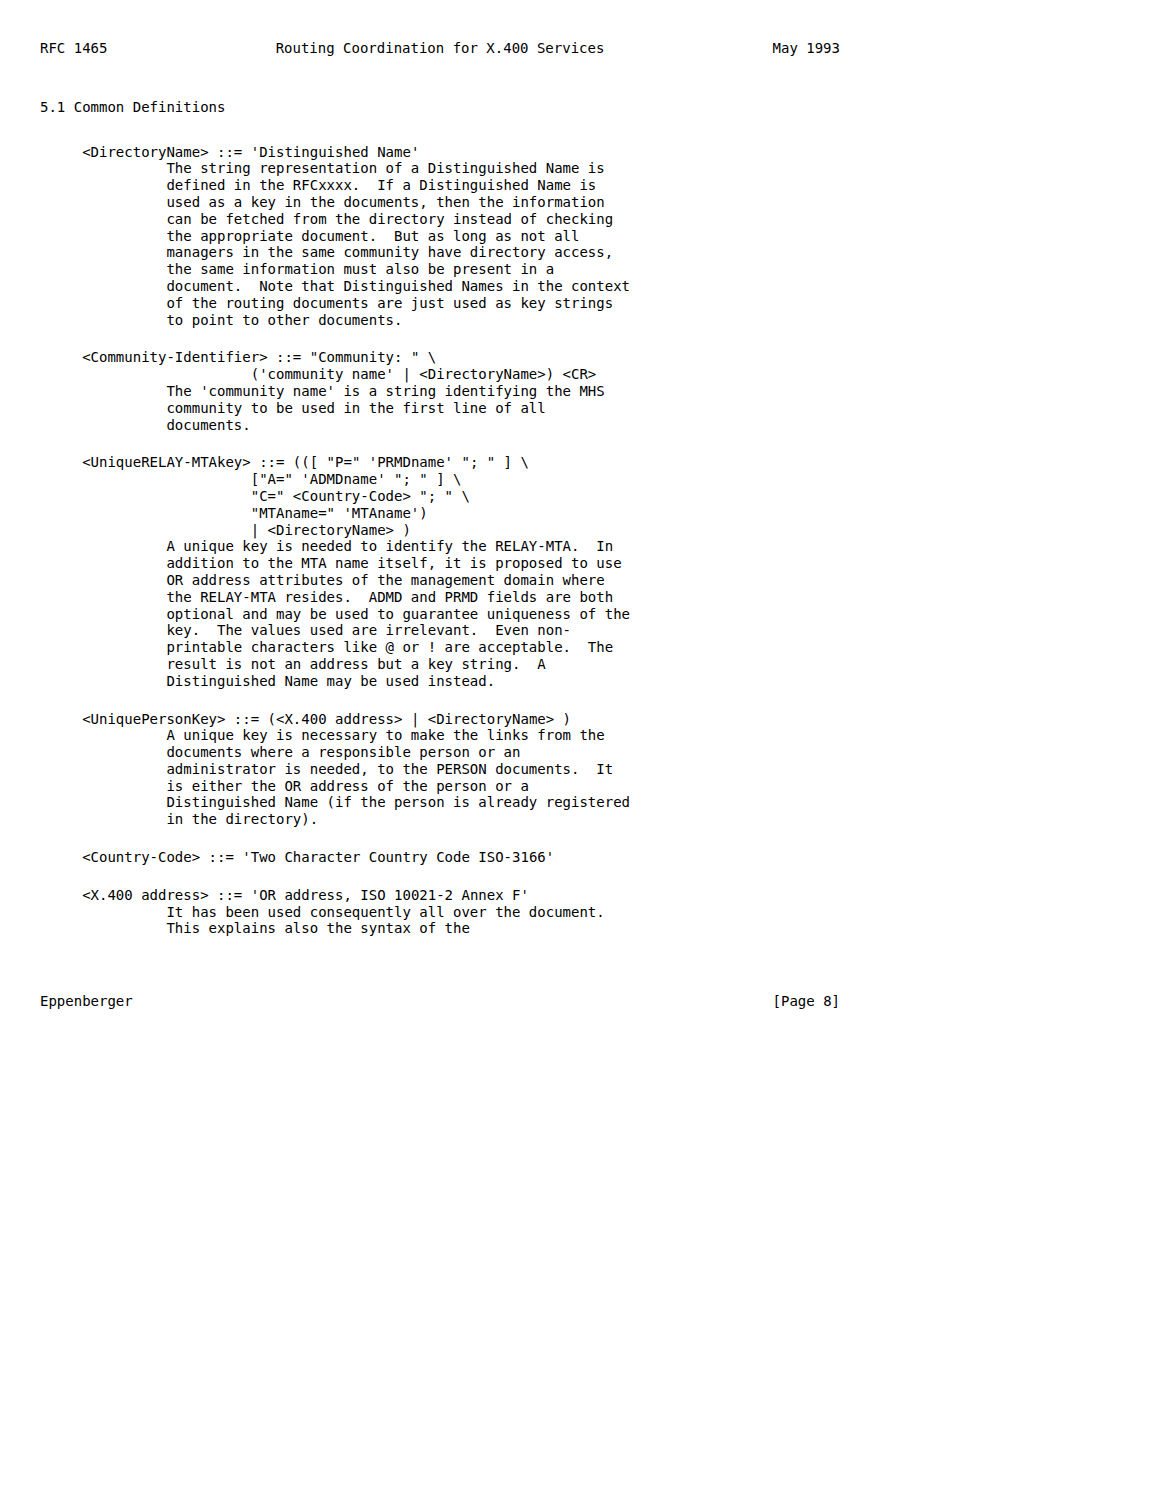RFC 1465 Routing Coordination for X.400 Services May 1993
5.1 Common Definitions
     <DirectoryName> ::= 'Distinguished Name'
               The string representation of a Distinguished Name is
               defined in the RFCxxxx.  If a Distinguished Name is
               used as a key in the documents, then the information
               can be fetched from the directory instead of checking
               the appropriate document.  But as long as not all
               managers in the same community have directory access,
               the same information must also be present in a
               document.  Note that Distinguished Names in the context
               of the routing documents are just used as key strings
               to point to other documents.
     <Community-Identifier> ::= "Community: " \
                         ('community name' | <DirectoryName>) <CR>
               The 'community name' is a string identifying the MHS
               community to be used in the first line of all
               documents.
     <UniqueRELAY-MTAkey> ::= (([ "P=" 'PRMDname' "; " ] \
                         ["A=" 'ADMDname' "; " ] \
                         "C=" <Country-Code> "; " \
                         "MTAname=" 'MTAname')
                         | <DirectoryName> )
               A unique key is needed to identify the RELAY-MTA.  In
               addition to the MTA name itself, it is proposed to use
               OR address attributes of the management domain where
               the RELAY-MTA resides.  ADMD and PRMD fields are both
               optional and may be used to guarantee uniqueness of the
               key.  The values used are irrelevant.  Even non-
               printable characters like @ or ! are acceptable.  The
               result is not an address but a key string.  A
               Distinguished Name may be used instead.
     <UniquePersonKey> ::= (<X.400 address> | <DirectoryName> )
               A unique key is necessary to make the links from the
               documents where a responsible person or an
               administrator is needed, to the PERSON documents.  It
               is either the OR address of the person or a
               Distinguished Name (if the person is already registered
               in the directory).
     <Country-Code> ::= 'Two Character Country Code ISO-3166'
     <X.400 address> ::= 'OR address, ISO 10021-2 Annex F'
               It has been used consequently all over the document.
               This explains also the syntax of the
Eppenberger [Page 8]